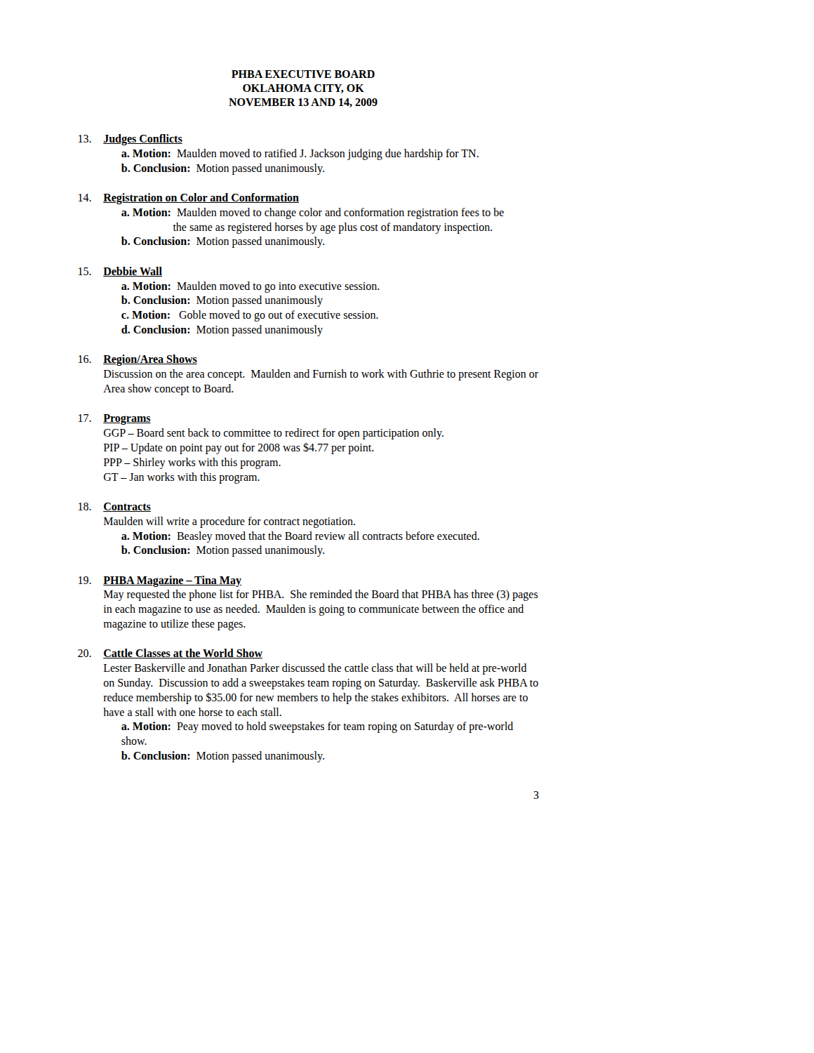PHBA EXECUTIVE BOARD
OKLAHOMA CITY, OK
NOVEMBER 13 AND 14, 2009
Judges Conflicts
a. Motion: Maulden moved to ratified J. Jackson judging due hardship for TN.
b. Conclusion: Motion passed unanimously.
Registration on Color and Conformation
a. Motion: Maulden moved to change color and conformation registration fees to be the same as registered horses by age plus cost of mandatory inspection.
b. Conclusion: Motion passed unanimously.
Debbie Wall
a. Motion: Maulden moved to go into executive session.
b. Conclusion: Motion passed unanimously
c. Motion: Goble moved to go out of executive session.
d. Conclusion: Motion passed unanimously
Region/Area Shows
Discussion on the area concept. Maulden and Furnish to work with Guthrie to present Region or Area show concept to Board.
Programs
GGP – Board sent back to committee to redirect for open participation only.
PIP – Update on point pay out for 2008 was $4.77 per point.
PPP – Shirley works with this program.
GT – Jan works with this program.
Contracts
Maulden will write a procedure for contract negotiation.
a. Motion: Beasley moved that the Board review all contracts before executed.
b. Conclusion: Motion passed unanimously.
PHBA Magazine – Tina May
May requested the phone list for PHBA. She reminded the Board that PHBA has three (3) pages in each magazine to use as needed. Maulden is going to communicate between the office and magazine to utilize these pages.
Cattle Classes at the World Show
Lester Baskerville and Jonathan Parker discussed the cattle class that will be held at pre-world on Sunday. Discussion to add a sweepstakes team roping on Saturday. Baskerville ask PHBA to reduce membership to $35.00 for new members to help the stakes exhibitors. All horses are to have a stall with one horse to each stall.
a. Motion: Peay moved to hold sweepstakes for team roping on Saturday of pre-world show.
b. Conclusion: Motion passed unanimously.
3